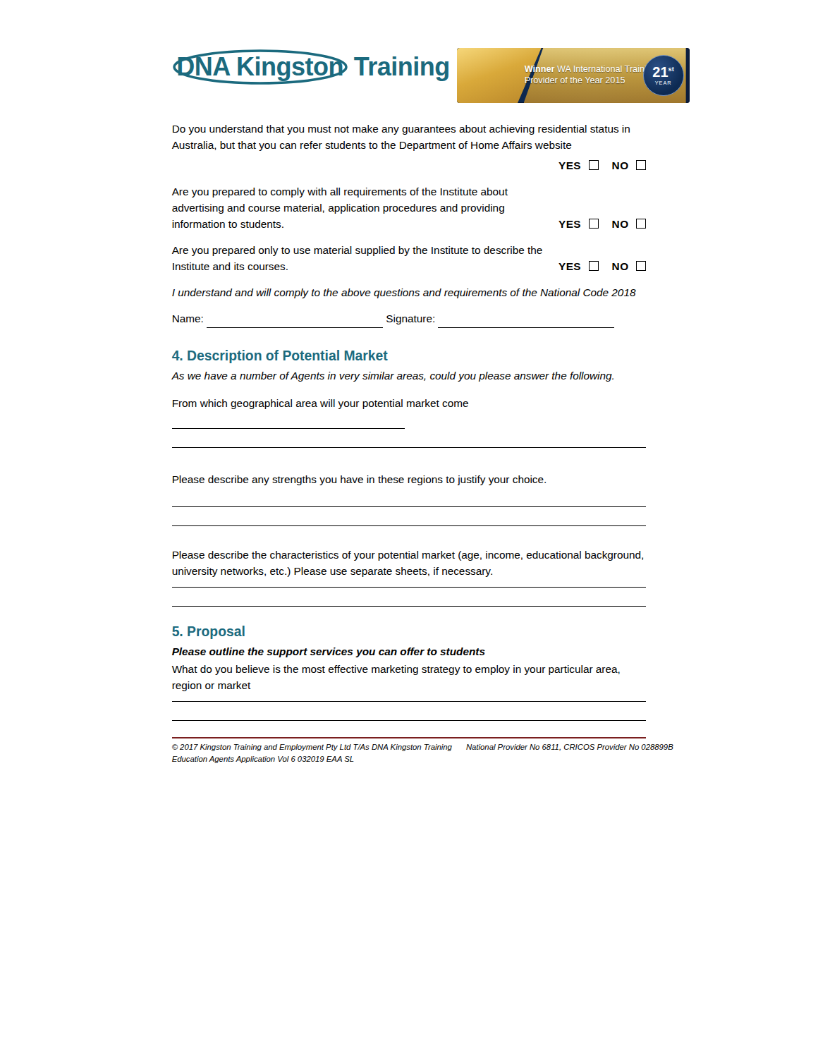DNA Kingston
Training
Winner WA International Training Provider of the Year 2015
21st YEAR
Do you understand that you must not make any guarantees about achieving residential status in Australia, but that you can refer students to the Department of Home Affairs website
YES NO
Are you prepared to comply with all requirements of the Institute about advertising and course material, application procedures and providing information to students.
YES NO
Are you prepared only to use material supplied by the Institute to describe the Institute and its courses.
YES NO
I understand and will comply to the above questions and requirements of the National Code 2018
Name: Signature:
4. Description of Potential Market
As we have a number of Agents in very similar areas, could you please answer the following.
From which geographical area will your potential market come
Please describe any strengths you have in these regions to justify your choice.
Please describe the characteristics of your potential market (age, income, educational background, university networks, etc.) Please use separate sheets, if necessary.
5. Proposal
Please outline the support services you can offer to students
What do you believe is the most effective marketing strategy to employ in your particular area, region or market
© 2017 Kingston Training and Employment Pty Ltd T/As DNA Kingston Training
National Provider No 6811, CRICOS Provider No 028899B
Education Agents Application Vol 6 032019 EAA SL